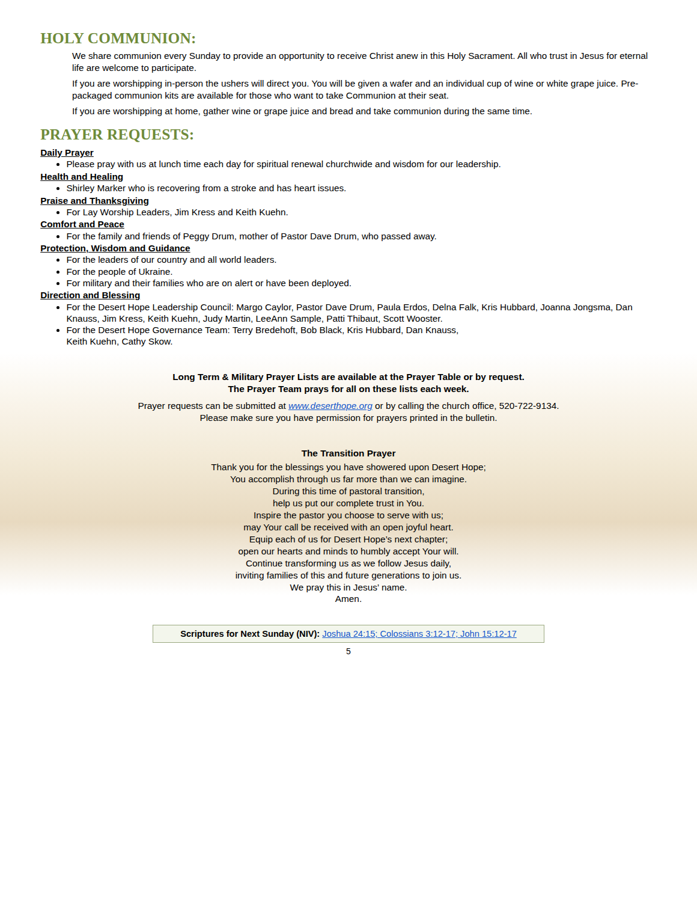HOLY COMMUNION:
We share communion every Sunday to provide an opportunity to receive Christ anew in this Holy Sacrament. All who trust in Jesus for eternal life are welcome to participate.
If you are worshipping in-person the ushers will direct you. You will be given a wafer and an individual cup of wine or white grape juice. Pre-packaged communion kits are available for those who want to take Communion at their seat.
If you are worshipping at home, gather wine or grape juice and bread and take communion during the same time.
PRAYER REQUESTS:
Daily Prayer
Please pray with us at lunch time each day for spiritual renewal churchwide and wisdom for our leadership.
Health and Healing
Shirley Marker who is recovering from a stroke and has heart issues.
Praise and Thanksgiving
For Lay Worship Leaders, Jim Kress and Keith Kuehn.
Comfort and Peace
For the family and friends of Peggy Drum, mother of Pastor Dave Drum, who passed away.
Protection, Wisdom and Guidance
For the leaders of our country and all world leaders.
For the people of Ukraine.
For military and their families who are on alert or have been deployed.
Direction and Blessing
For the Desert Hope Leadership Council: Margo Caylor, Pastor Dave Drum, Paula Erdos, Delna Falk, Kris Hubbard, Joanna Jongsma, Dan Knauss, Jim Kress, Keith Kuehn, Judy Martin, LeeAnn Sample, Patti Thibaut, Scott Wooster.
For the Desert Hope Governance Team: Terry Bredehoft, Bob Black, Kris Hubbard, Dan Knauss,
Keith Kuehn, Cathy Skow.
Long Term & Military Prayer Lists are available at the Prayer Table or by request.
The Prayer Team prays for all on these lists each week.
Prayer requests can be submitted at www.deserthope.org or by calling the church office, 520-722-9134.
Please make sure you have permission for prayers printed in the bulletin.
The Transition Prayer
Thank you for the blessings you have showered upon Desert Hope;
You accomplish through us far more than we can imagine.
During this time of pastoral transition,
help us put our complete trust in You.
Inspire the pastor you choose to serve with us;
may Your call be received with an open joyful heart.
Equip each of us for Desert Hope’s next chapter;
open our hearts and minds to humbly accept Your will.
Continue transforming us as we follow Jesus daily,
inviting families of this and future generations to join us.
We pray this in Jesus’ name.
Amen.
Scriptures for Next Sunday (NIV): Joshua 24:15; Colossians 3:12-17; John 15:12-17
5